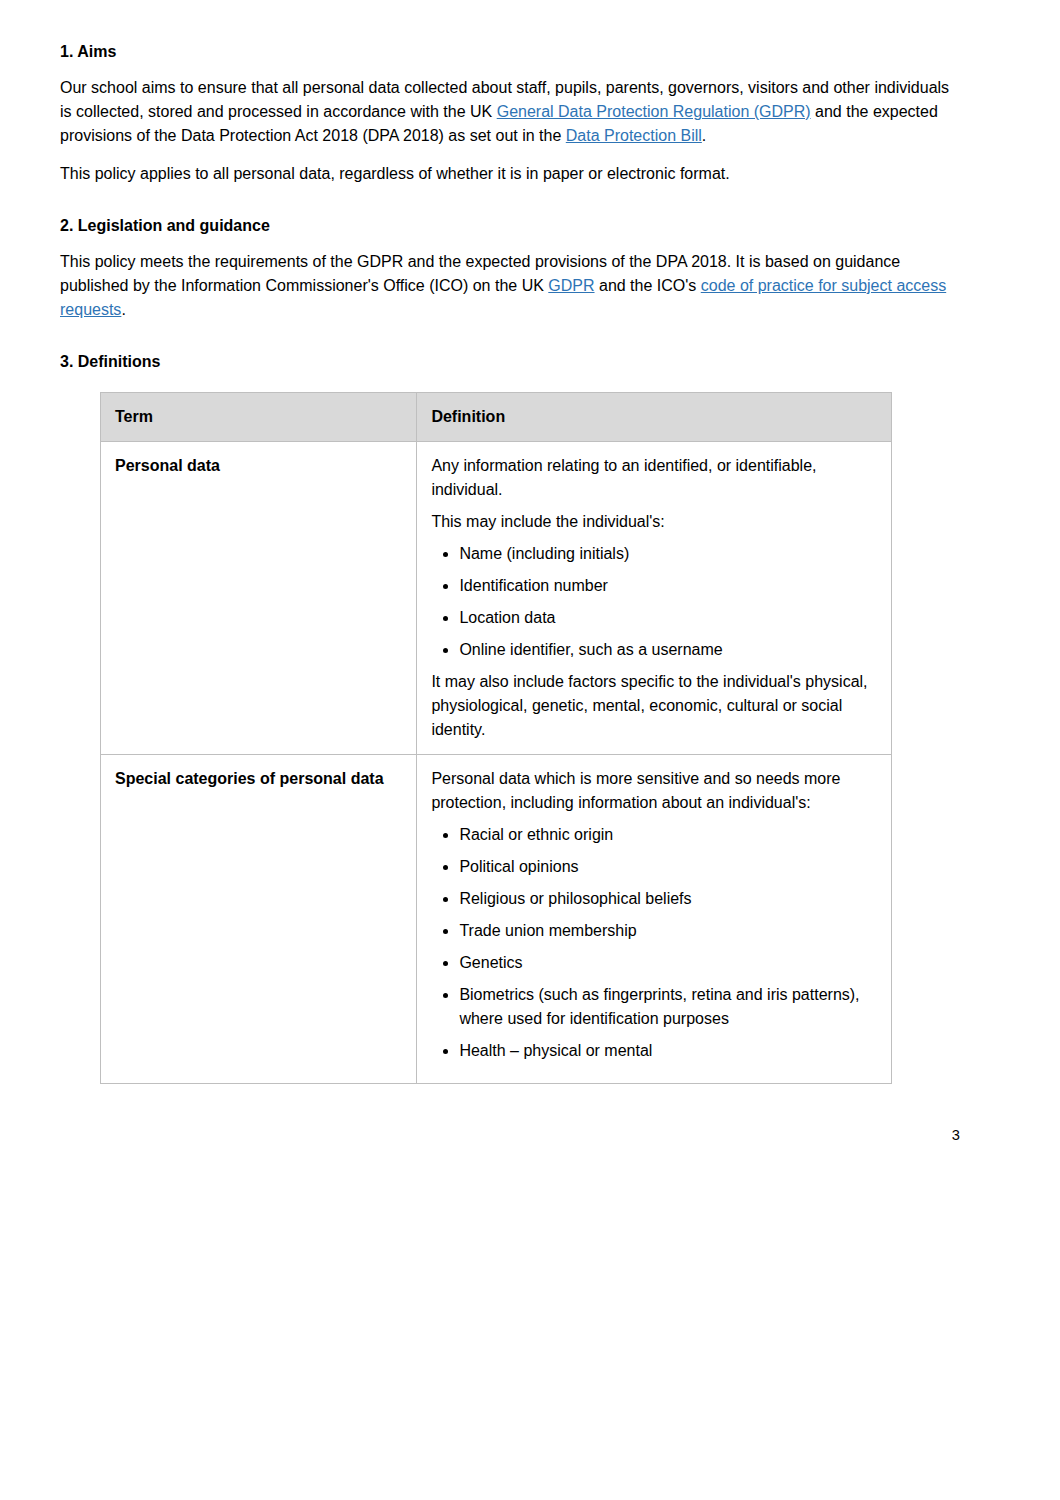1. Aims
Our school aims to ensure that all personal data collected about staff, pupils, parents, governors, visitors and other individuals is collected, stored and processed in accordance with the UK General Data Protection Regulation (GDPR) and the expected provisions of the Data Protection Act 2018 (DPA 2018) as set out in the Data Protection Bill.
This policy applies to all personal data, regardless of whether it is in paper or electronic format.
2. Legislation and guidance
This policy meets the requirements of the GDPR and the expected provisions of the DPA 2018. It is based on guidance published by the Information Commissioner's Office (ICO) on the UK GDPR and the ICO's code of practice for subject access requests.
3. Definitions
| Term | Definition |
| --- | --- |
| Personal data | Any information relating to an identified, or identifiable, individual. This may include the individual's: Name (including initials) Identification number Location data Online identifier, such as a username It may also include factors specific to the individual's physical, physiological, genetic, mental, economic, cultural or social identity. |
| Special categories of personal data | Personal data which is more sensitive and so needs more protection, including information about an individual's: Racial or ethnic origin Political opinions Religious or philosophical beliefs Trade union membership Genetics Biometrics (such as fingerprints, retina and iris patterns), where used for identification purposes Health – physical or mental |
3